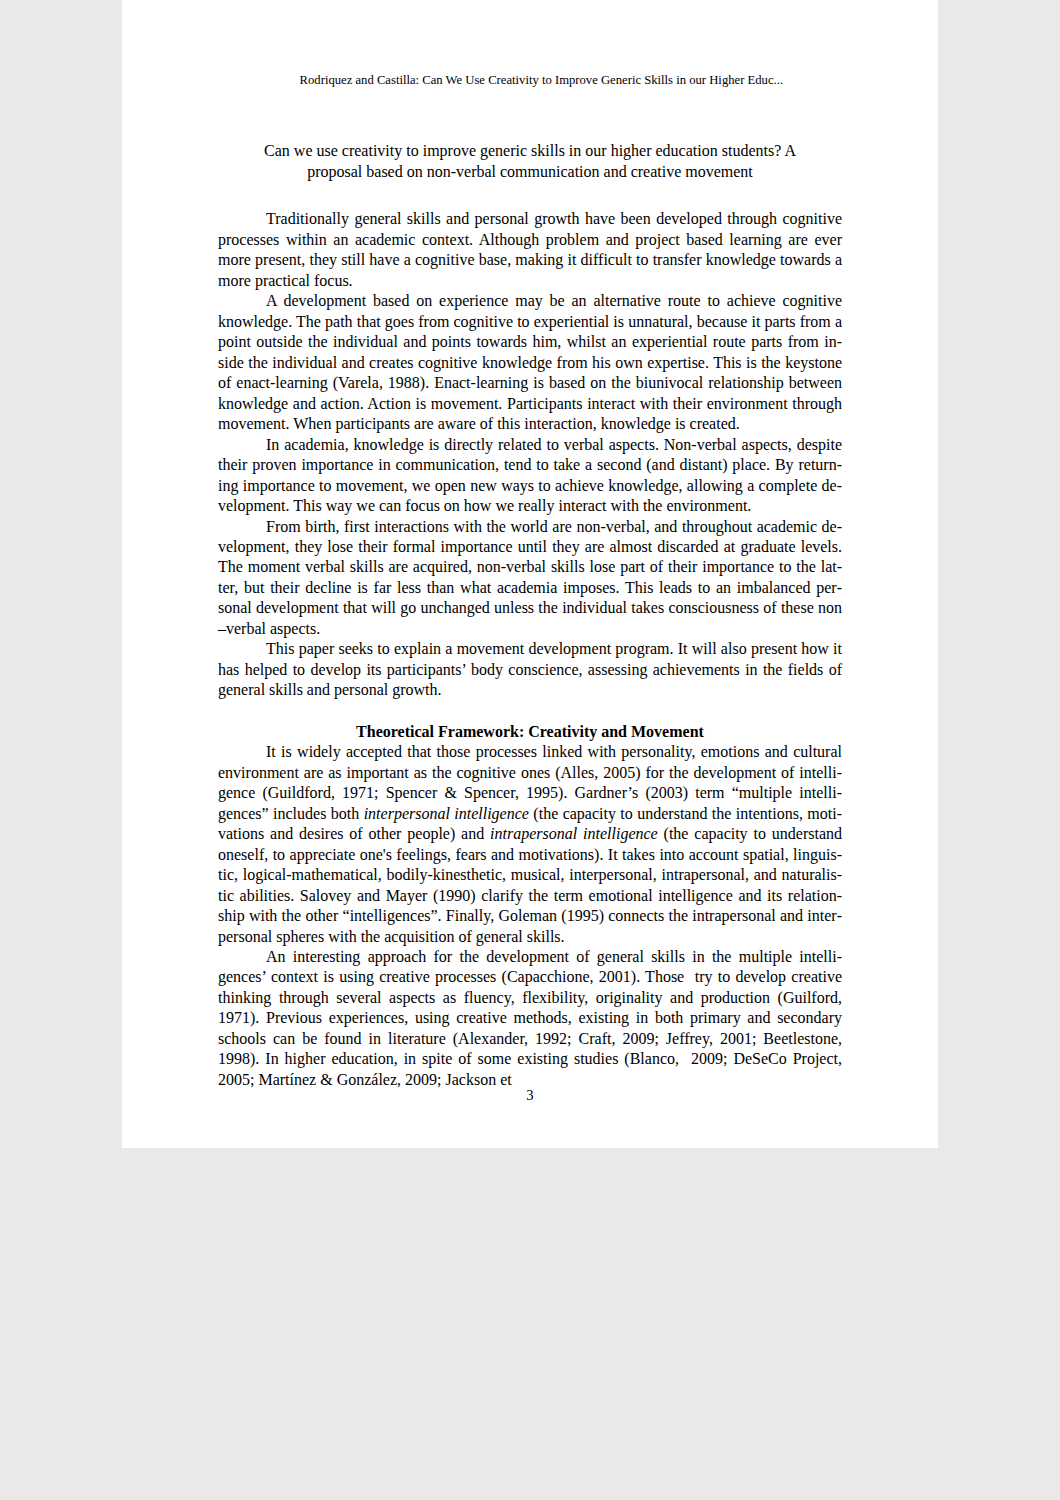Rodriquez and Castilla: Can We Use Creativity to Improve Generic Skills in our Higher Educ...
Can we use creativity to improve generic skills in our higher education students? A proposal based on non-verbal communication and creative movement
Traditionally general skills and personal growth have been developed through cognitive processes within an academic context. Although problem and project based learning are ever more present, they still have a cognitive base, making it difficult to transfer knowledge towards a more practical focus.
A development based on experience may be an alternative route to achieve cognitive knowledge. The path that goes from cognitive to experiential is unnatural, because it parts from a point outside the individual and points towards him, whilst an experiential route parts from inside the individual and creates cognitive knowledge from his own expertise. This is the keystone of enact-learning (Varela, 1988). Enact-learning is based on the biunivocal relationship between knowledge and action. Action is movement. Participants interact with their environment through movement. When participants are aware of this interaction, knowledge is created.
In academia, knowledge is directly related to verbal aspects. Non-verbal aspects, despite their proven importance in communication, tend to take a second (and distant) place. By returning importance to movement, we open new ways to achieve knowledge, allowing a complete development. This way we can focus on how we really interact with the environment.
From birth, first interactions with the world are non-verbal, and throughout academic development, they lose their formal importance until they are almost discarded at graduate levels. The moment verbal skills are acquired, non-verbal skills lose part of their importance to the latter, but their decline is far less than what academia imposes. This leads to an imbalanced personal development that will go unchanged unless the individual takes consciousness of these non –verbal aspects.
This paper seeks to explain a movement development program. It will also present how it has helped to develop its participants’ body conscience, assessing achievements in the fields of general skills and personal growth.
Theoretical Framework: Creativity and Movement
It is widely accepted that those processes linked with personality, emotions and cultural environment are as important as the cognitive ones (Alles, 2005) for the development of intelligence (Guildford, 1971; Spencer & Spencer, 1995). Gardner’s (2003) term “multiple intelligences” includes both interpersonal intelligence (the capacity to understand the intentions, motivations and desires of other people) and intrapersonal intelligence (the capacity to understand oneself, to appreciate one's feelings, fears and motivations). It takes into account spatial, linguistic, logical-mathematical, bodily-kinesthetic, musical, interpersonal, intrapersonal, and naturalistic abilities. Salovey and Mayer (1990) clarify the term emotional intelligence and its relationship with the other “intelligences”. Finally, Goleman (1995) connects the intrapersonal and interpersonal spheres with the acquisition of general skills.
An interesting approach for the development of general skills in the multiple intelligences’ context is using creative processes (Capacchione, 2001). Those try to develop creative thinking through several aspects as fluency, flexibility, originality and production (Guilford, 1971). Previous experiences, using creative methods, existing in both primary and secondary schools can be found in literature (Alexander, 1992; Craft, 2009; Jeffrey, 2001; Beetlestone, 1998). In higher education, in spite of some existing studies (Blanco, 2009; DeSeCo Project, 2005; Martínez & González, 2009; Jackson et
3